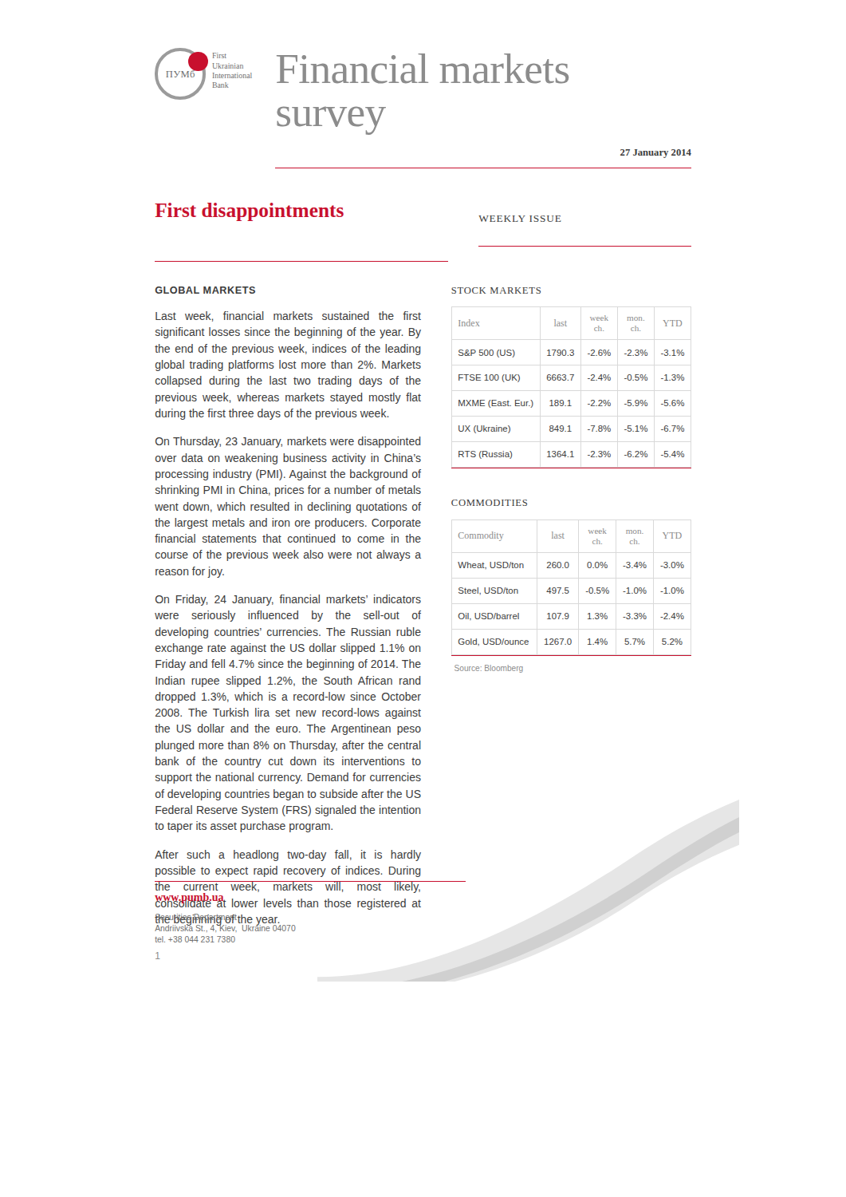ПУМб
First
Ukrainian
International
Bank
Financial markets
survey
27 January 2014
First disappointments
WEEKLY ISSUE
GLOBAL MARKETS
Last week, financial markets sustained the first significant losses since the beginning of the year. By the end of the previous week, indices of the leading global trading platforms lost more than 2%. Markets collapsed during the last two trading days of the previous week, whereas markets stayed mostly flat during the first three days of the previous week.
On Thursday, 23 January, markets were disappointed over data on weakening business activity in China’s processing industry (PMI). Against the background of shrinking PMI in China, prices for a number of metals went down, which resulted in declining quotations of the largest metals and iron ore producers. Corporate financial statements that continued to come in the course of the previous week also were not always a reason for joy.
On Friday, 24 January, financial markets’ indicators were seriously influenced by the sell-out of developing countries’ currencies. The Russian ruble exchange rate against the US dollar slipped 1.1% on Friday and fell 4.7% since the beginning of 2014. The Indian rupee slipped 1.2%, the South African rand dropped 1.3%, which is a record-low since October 2008. The Turkish lira set new record-lows against the US dollar and the euro. The Argentinean peso plunged more than 8% on Thursday, after the central bank of the country cut down its interventions to support the national currency. Demand for currencies of developing countries began to subside after the US Federal Reserve System (FRS) signaled the intention to taper its asset purchase program.
After such a headlong two-day fall, it is hardly possible to expect rapid recovery of indices. During the current week, markets will, most likely, consolidate at lower levels than those registered at the beginning of the year.
STOCK MARKETS
| Index | last | week ch. | mon. ch. | YTD |
| --- | --- | --- | --- | --- |
| S&P 500 (US) | 1790.3 | -2.6% | -2.3% | -3.1% |
| FTSE 100 (UK) | 6663.7 | -2.4% | -0.5% | -1.3% |
| MXME (East. Eur.) | 189.1 | -2.2% | -5.9% | -5.6% |
| UX (Ukraine) | 849.1 | -7.8% | -5.1% | -6.7% |
| RTS (Russia) | 1364.1 | -2.3% | -6.2% | -5.4% |
COMMODITIES
| Commodity | last | week ch. | mon. ch. | YTD |
| --- | --- | --- | --- | --- |
| Wheat, USD/ton | 260.0 | 0.0% | -3.4% | -3.0% |
| Steel, USD/ton | 497.5 | -0.5% | -1.0% | -1.0% |
| Oil, USD/barrel | 107.9 | 1.3% | -3.3% | -2.4% |
| Gold, USD/ounce | 1267.0 | 1.4% | 5.7% | 5.2% |
Source: Bloomberg
www.pumb.ua
Securities Department
Andriivska St., 4, Kiev, Ukraine 04070
tel. +38 044 231 7380
1